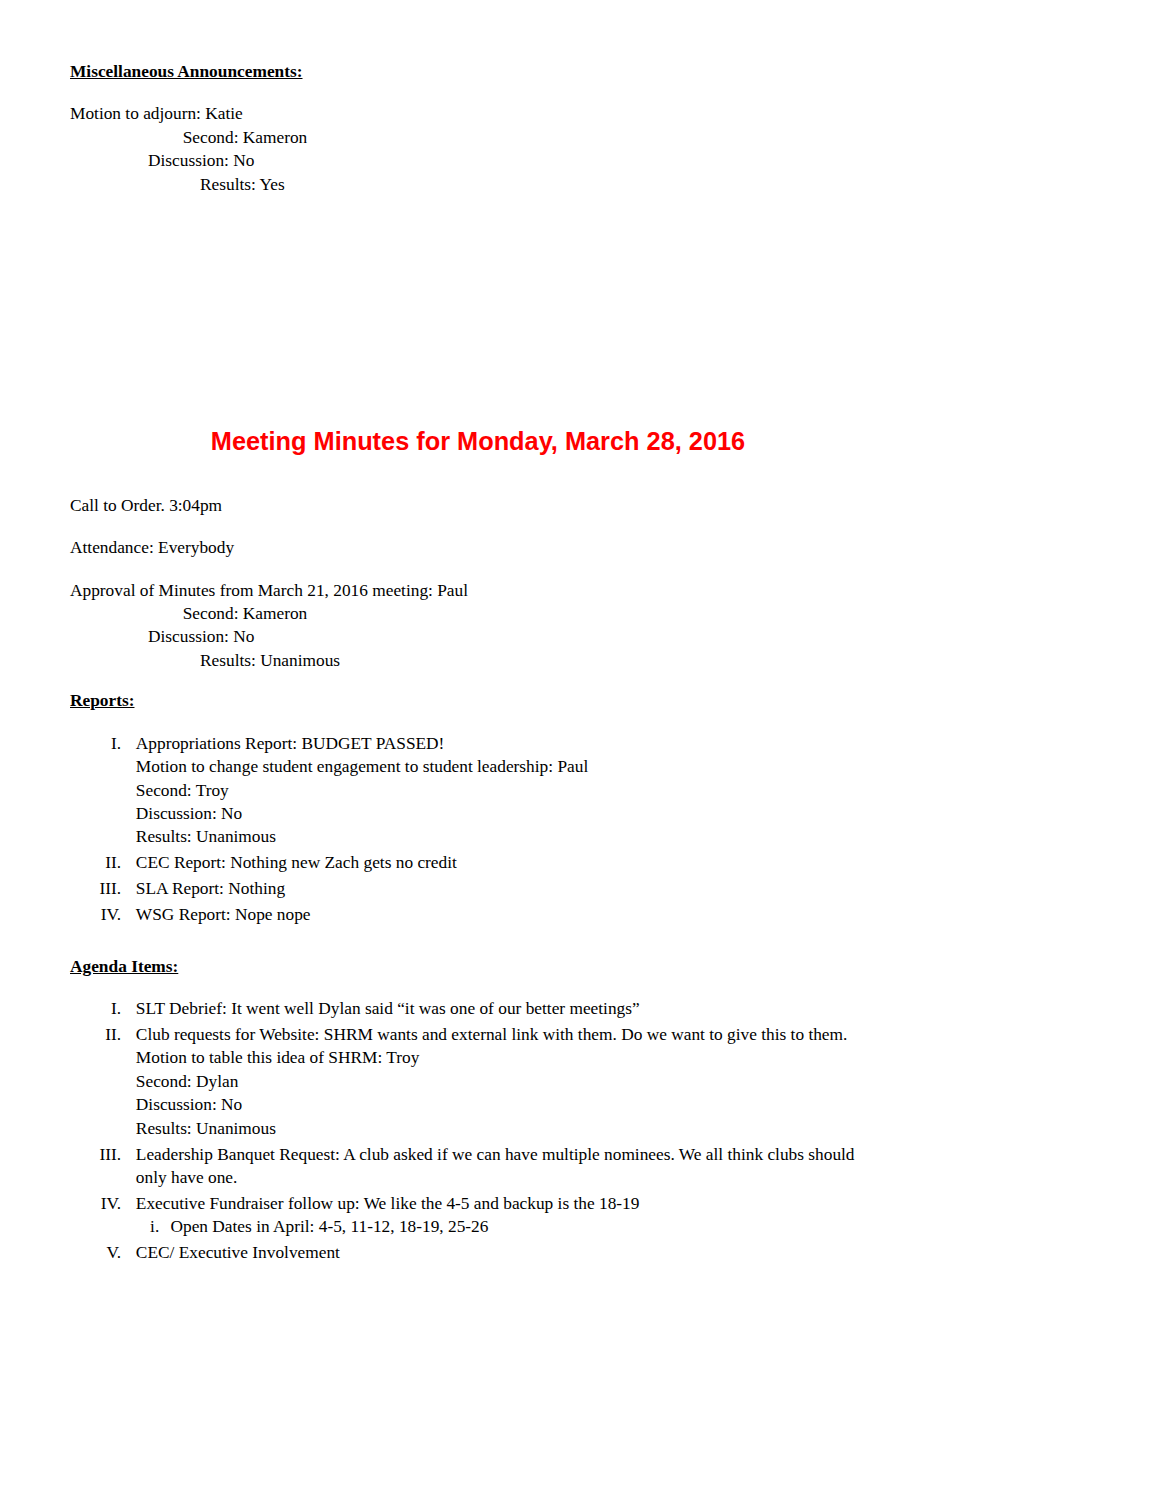Miscellaneous Announcements:
Motion to adjourn: Katie
Second: Kameron
Discussion: No
Results: Yes
Meeting Minutes for Monday, March 28, 2016
Call to Order. 3:04pm
Attendance: Everybody
Approval of Minutes from March 21, 2016 meeting: Paul
Second: Kameron
Discussion: No
Results: Unanimous
Reports:
Appropriations Report: BUDGET PASSED!
Motion to change student engagement to student leadership: Paul
Second: Troy
Discussion: No
Results: Unanimous
CEC Report: Nothing new Zach gets no credit
SLA Report: Nothing
WSG Report: Nope nope
Agenda Items:
SLT Debrief: It went well Dylan said “it was one of our better meetings”
Club requests for Website: SHRM wants and external link with them. Do we want to give this to them.
Motion to table this idea of SHRM: Troy
Second: Dylan
Discussion: No
Results: Unanimous
Leadership Banquet Request: A club asked if we can have multiple nominees. We all think clubs should only have one.
Executive Fundraiser follow up: We like the 4-5 and backup is the 18-19
Open Dates in April: 4-5, 11-12, 18-19, 25-26
CEC/ Executive Involvement